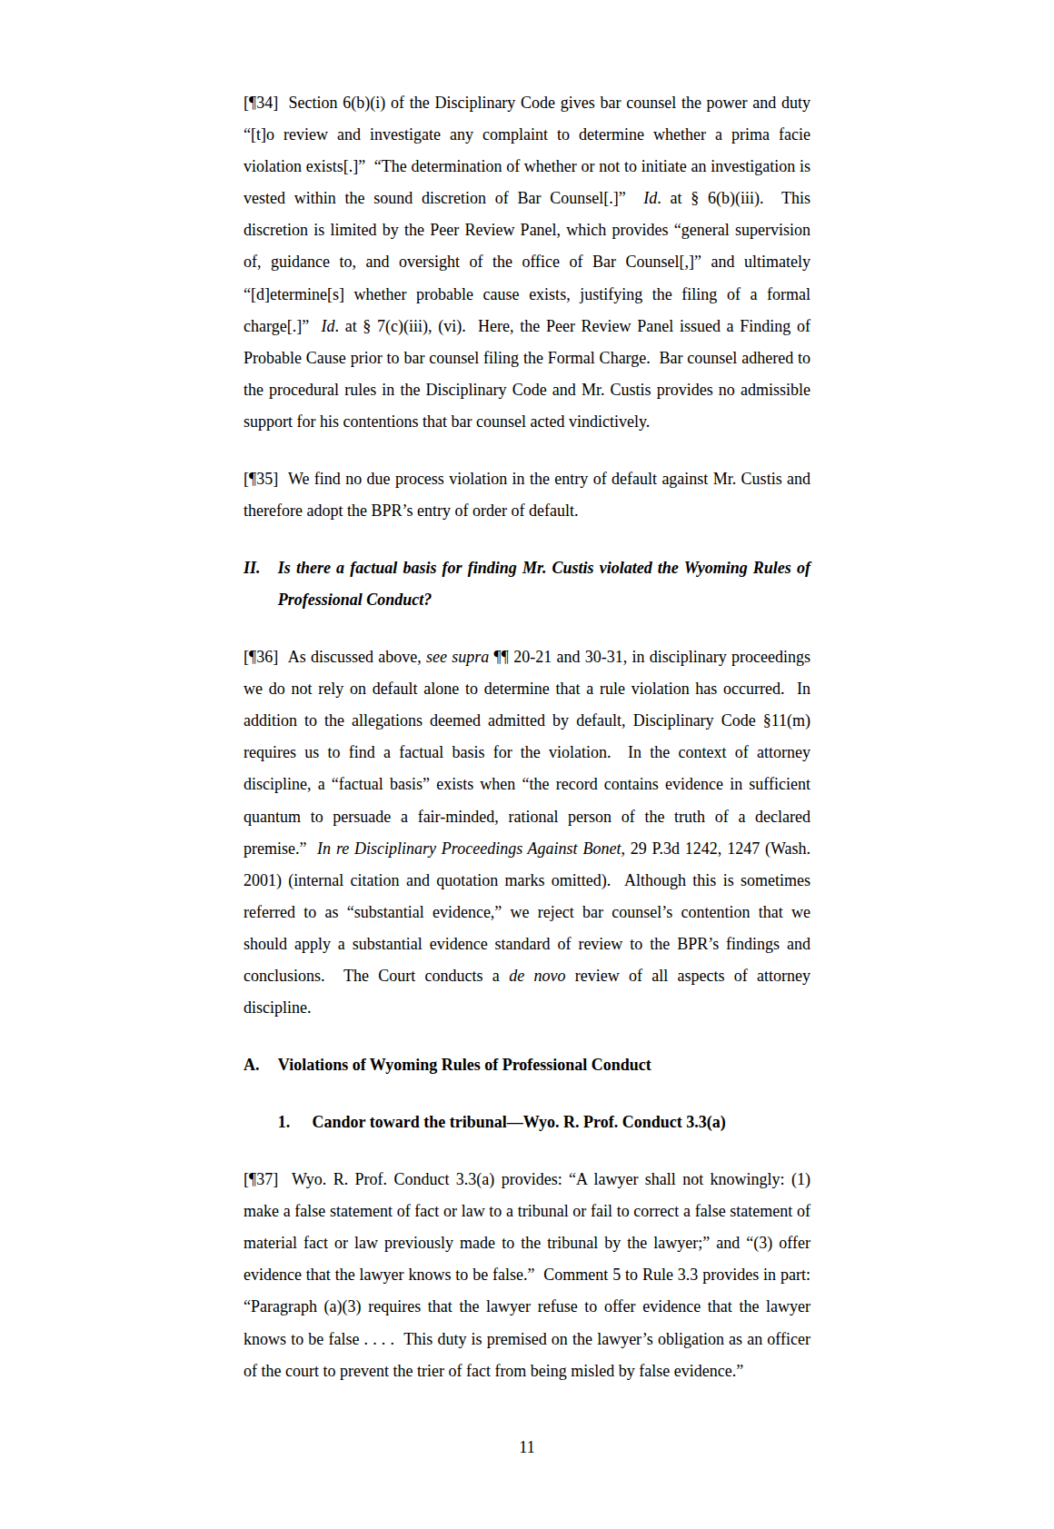[¶34] Section 6(b)(i) of the Disciplinary Code gives bar counsel the power and duty “[t]o review and investigate any complaint to determine whether a prima facie violation exists[.]” “The determination of whether or not to initiate an investigation is vested within the sound discretion of Bar Counsel[.]” Id. at § 6(b)(iii). This discretion is limited by the Peer Review Panel, which provides “general supervision of, guidance to, and oversight of the office of Bar Counsel[,]” and ultimately “[d]etermine[s] whether probable cause exists, justifying the filing of a formal charge[.]” Id. at § 7(c)(iii), (vi). Here, the Peer Review Panel issued a Finding of Probable Cause prior to bar counsel filing the Formal Charge. Bar counsel adhered to the procedural rules in the Disciplinary Code and Mr. Custis provides no admissible support for his contentions that bar counsel acted vindictively.
[¶35] We find no due process violation in the entry of default against Mr. Custis and therefore adopt the BPR’s entry of order of default.
II. Is there a factual basis for finding Mr. Custis violated the Wyoming Rules of Professional Conduct?
[¶36] As discussed above, see supra ¶¶ 20-21 and 30-31, in disciplinary proceedings we do not rely on default alone to determine that a rule violation has occurred. In addition to the allegations deemed admitted by default, Disciplinary Code §11(m) requires us to find a factual basis for the violation. In the context of attorney discipline, a “factual basis” exists when “the record contains evidence in sufficient quantum to persuade a fair-minded, rational person of the truth of a declared premise.” In re Disciplinary Proceedings Against Bonet, 29 P.3d 1242, 1247 (Wash. 2001) (internal citation and quotation marks omitted). Although this is sometimes referred to as “substantial evidence,” we reject bar counsel’s contention that we should apply a substantial evidence standard of review to the BPR’s findings and conclusions. The Court conducts a de novo review of all aspects of attorney discipline.
A. Violations of Wyoming Rules of Professional Conduct
1. Candor toward the tribunal—Wyo. R. Prof. Conduct 3.3(a)
[¶37] Wyo. R. Prof. Conduct 3.3(a) provides: “A lawyer shall not knowingly: (1) make a false statement of fact or law to a tribunal or fail to correct a false statement of material fact or law previously made to the tribunal by the lawyer;” and “(3) offer evidence that the lawyer knows to be false.” Comment 5 to Rule 3.3 provides in part: “Paragraph (a)(3) requires that the lawyer refuse to offer evidence that the lawyer knows to be false . . . . This duty is premised on the lawyer’s obligation as an officer of the court to prevent the trier of fact from being misled by false evidence.”
11